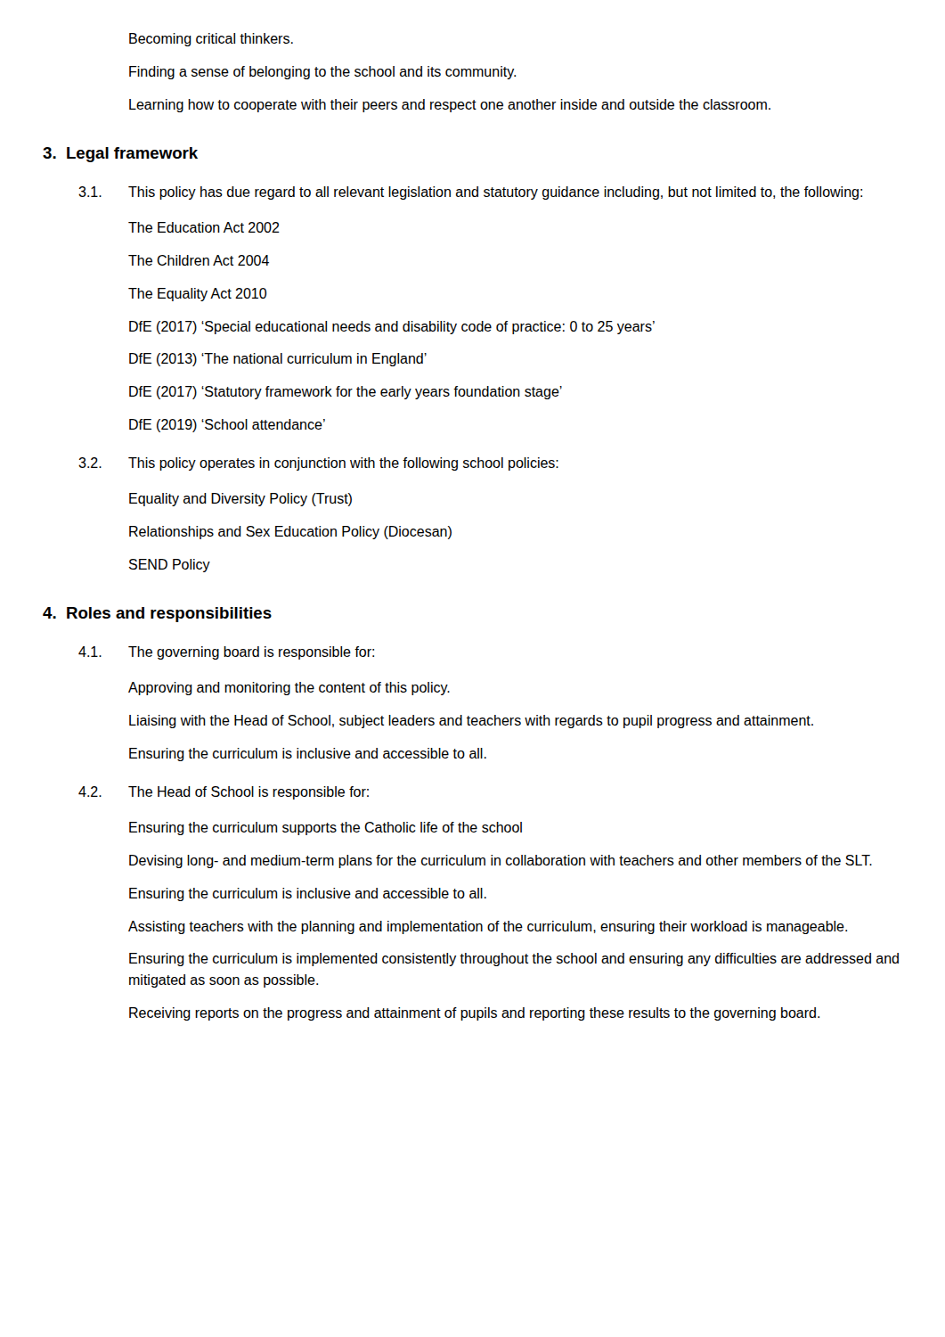Becoming critical thinkers.
Finding a sense of belonging to the school and its community.
Learning how to cooperate with their peers and respect one another inside and outside the classroom.
3. Legal framework
3.1.
This policy has due regard to all relevant legislation and statutory guidance including, but not limited to, the following:
The Education Act 2002
The Children Act 2004
The Equality Act 2010
DfE (2017) ‘Special educational needs and disability code of practice: 0 to 25 years’
DfE (2013) ‘The national curriculum in England’
DfE (2017) ‘Statutory framework for the early years foundation stage’
DfE (2019) ‘School attendance’
3.2.
This policy operates in conjunction with the following school policies:
Equality and Diversity Policy (Trust)
Relationships and Sex Education Policy (Diocesan)
SEND Policy
4. Roles and responsibilities
4.1.
The governing board is responsible for:
Approving and monitoring the content of this policy.
Liaising with the Head of School, subject leaders and teachers with regards to pupil progress and attainment.
Ensuring the curriculum is inclusive and accessible to all.
4.2.
The Head of School is responsible for:
Ensuring the curriculum supports the Catholic life of the school
Devising long- and medium-term plans for the curriculum in collaboration with teachers and other members of the SLT.
Ensuring the curriculum is inclusive and accessible to all.
Assisting teachers with the planning and implementation of the curriculum, ensuring their workload is manageable.
Ensuring the curriculum is implemented consistently throughout the school and ensuring any difficulties are addressed and mitigated as soon as possible.
Receiving reports on the progress and attainment of pupils and reporting these results to the governing board.